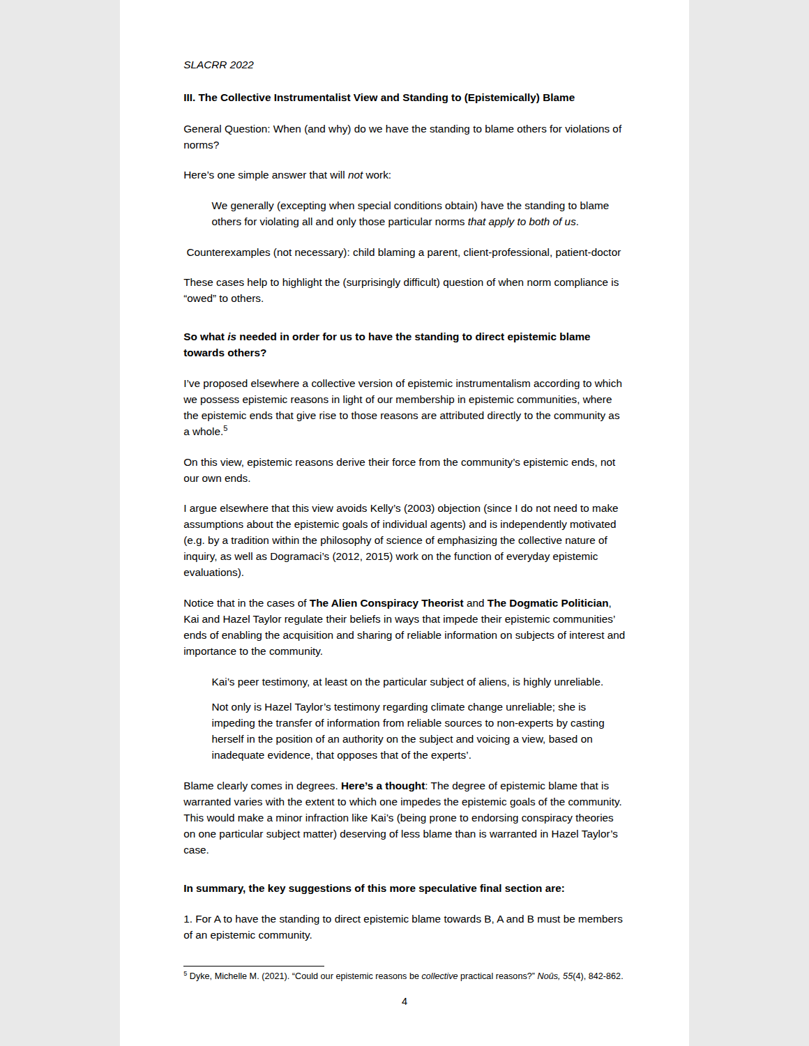SLACRR 2022
III. The Collective Instrumentalist View and Standing to (Epistemically) Blame
General Question: When (and why) do we have the standing to blame others for violations of norms?
Here’s one simple answer that will not work:
We generally (excepting when special conditions obtain) have the standing to blame others for violating all and only those particular norms that apply to both of us.
Counterexamples (not necessary): child blaming a parent, client-professional, patient-doctor
These cases help to highlight the (surprisingly difficult) question of when norm compliance is “owed” to others.
So what is needed in order for us to have the standing to direct epistemic blame towards others?
I’ve proposed elsewhere a collective version of epistemic instrumentalism according to which we possess epistemic reasons in light of our membership in epistemic communities, where the epistemic ends that give rise to those reasons are attributed directly to the community as a whole.5
On this view, epistemic reasons derive their force from the community’s epistemic ends, not our own ends.
I argue elsewhere that this view avoids Kelly’s (2003) objection (since I do not need to make assumptions about the epistemic goals of individual agents) and is independently motivated (e.g. by a tradition within the philosophy of science of emphasizing the collective nature of inquiry, as well as Dogramaci’s (2012, 2015) work on the function of everyday epistemic evaluations).
Notice that in the cases of The Alien Conspiracy Theorist and The Dogmatic Politician, Kai and Hazel Taylor regulate their beliefs in ways that impede their epistemic communities’ ends of enabling the acquisition and sharing of reliable information on subjects of interest and importance to the community.
Kai’s peer testimony, at least on the particular subject of aliens, is highly unreliable.
Not only is Hazel Taylor’s testimony regarding climate change unreliable; she is impeding the transfer of information from reliable sources to non-experts by casting herself in the position of an authority on the subject and voicing a view, based on inadequate evidence, that opposes that of the experts’.
Blame clearly comes in degrees. Here’s a thought: The degree of epistemic blame that is warranted varies with the extent to which one impedes the epistemic goals of the community. This would make a minor infraction like Kai’s (being prone to endorsing conspiracy theories on one particular subject matter) deserving of less blame than is warranted in Hazel Taylor’s case.
In summary, the key suggestions of this more speculative final section are:
1. For A to have the standing to direct epistemic blame towards B, A and B must be members of an epistemic community.
5 Dyke, Michelle M. (2021). “Could our epistemic reasons be collective practical reasons?” Noûs, 55(4), 842-862.
4